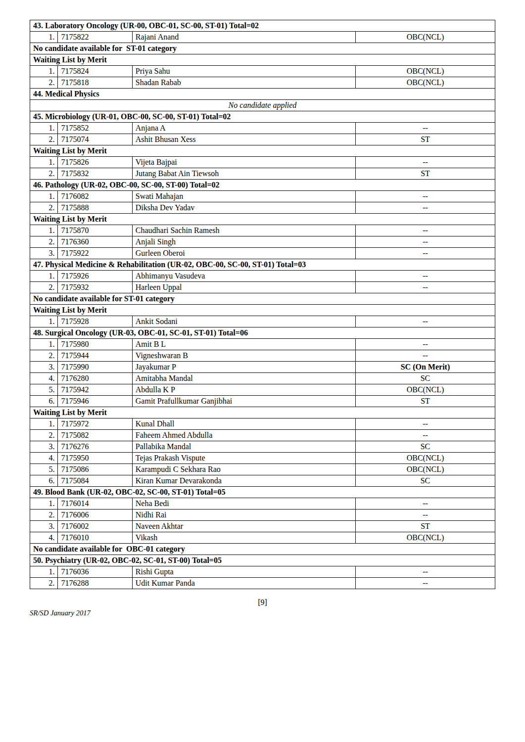| 43. Laboratory Oncology (UR-00, OBC-01, SC-00, ST-01) Total=02 |
| 1. | 7175822 | Rajani Anand | OBC(NCL) |
| No candidate available for ST-01 category |
| Waiting List by Merit |
| 1. | 7175824 | Priya Sahu | OBC(NCL) |
| 2. | 7175818 | Shadan Rabab | OBC(NCL) |
| 44. Medical Physics |
| No candidate applied |
| 45. Microbiology (UR-01, OBC-00, SC-00, ST-01) Total=02 |
| 1. | 7175852 | Anjana A | -- |
| 2. | 7175074 | Ashit Bhusan Xess | ST |
| Waiting List by Merit |
| 1. | 7175826 | Vijeta Bajpai | -- |
| 2. | 7175832 | Jutang Babat Ain Tiewsoh | ST |
| 46. Pathology (UR-02, OBC-00, SC-00, ST-00) Total=02 |
| 1. | 7176082 | Swati Mahajan | -- |
| 2. | 7175888 | Diksha Dev Yadav | -- |
| Waiting List by Merit |
| 1. | 7175870 | Chaudhari Sachin Ramesh | -- |
| 2. | 7176360 | Anjali Singh | -- |
| 3. | 7175922 | Gurleen Oberoi | -- |
| 47. Physical Medicine & Rehabilitation (UR-02, OBC-00, SC-00, ST-01) Total=03 |
| 1. | 7175926 | Abhimanyu Vasudeva | -- |
| 2. | 7175932 | Harleen Uppal | -- |
| No candidate available for ST-01 category |
| Waiting List by Merit |
| 1. | 7175928 | Ankit Sodani | -- |
| 48. Surgical Oncology (UR-03, OBC-01, SC-01, ST-01) Total=06 |
| 1. | 7175980 | Amit B L | -- |
| 2. | 7175944 | Vigneshwaran B | -- |
| 3. | 7175990 | Jayakumar P | SC (On Merit) |
| 4. | 7176280 | Amitabha Mandal | SC |
| 5. | 7175942 | Abdulla K P | OBC(NCL) |
| 6. | 7175946 | Gamit Prafullkumar Ganjibhai | ST |
| Waiting List by Merit |
| 1. | 7175972 | Kunal Dhall | -- |
| 2. | 7175082 | Faheem Ahmed Abdulla | -- |
| 3. | 7176276 | Pallabika Mandal | SC |
| 4. | 7175950 | Tejas Prakash Vispute | OBC(NCL) |
| 5. | 7175086 | Karampudi C Sekhara Rao | OBC(NCL) |
| 6. | 7175084 | Kiran Kumar Devarakonda | SC |
| 49. Blood Bank (UR-02, OBC-02, SC-00, ST-01) Total=05 |
| 1. | 7176014 | Neha Bedi | -- |
| 2. | 7176006 | Nidhi Rai | -- |
| 3. | 7176002 | Naveen Akhtar | ST |
| 4. | 7176010 | Vikash | OBC(NCL) |
| No candidate available for OBC-01 category |
| 50. Psychiatry (UR-02, OBC-02, SC-01, ST-00) Total=05 |
| 1. | 7176036 | Rishi Gupta | -- |
| 2. | 7176288 | Udit Kumar Panda | -- |
[9]
SR/SD January 2017